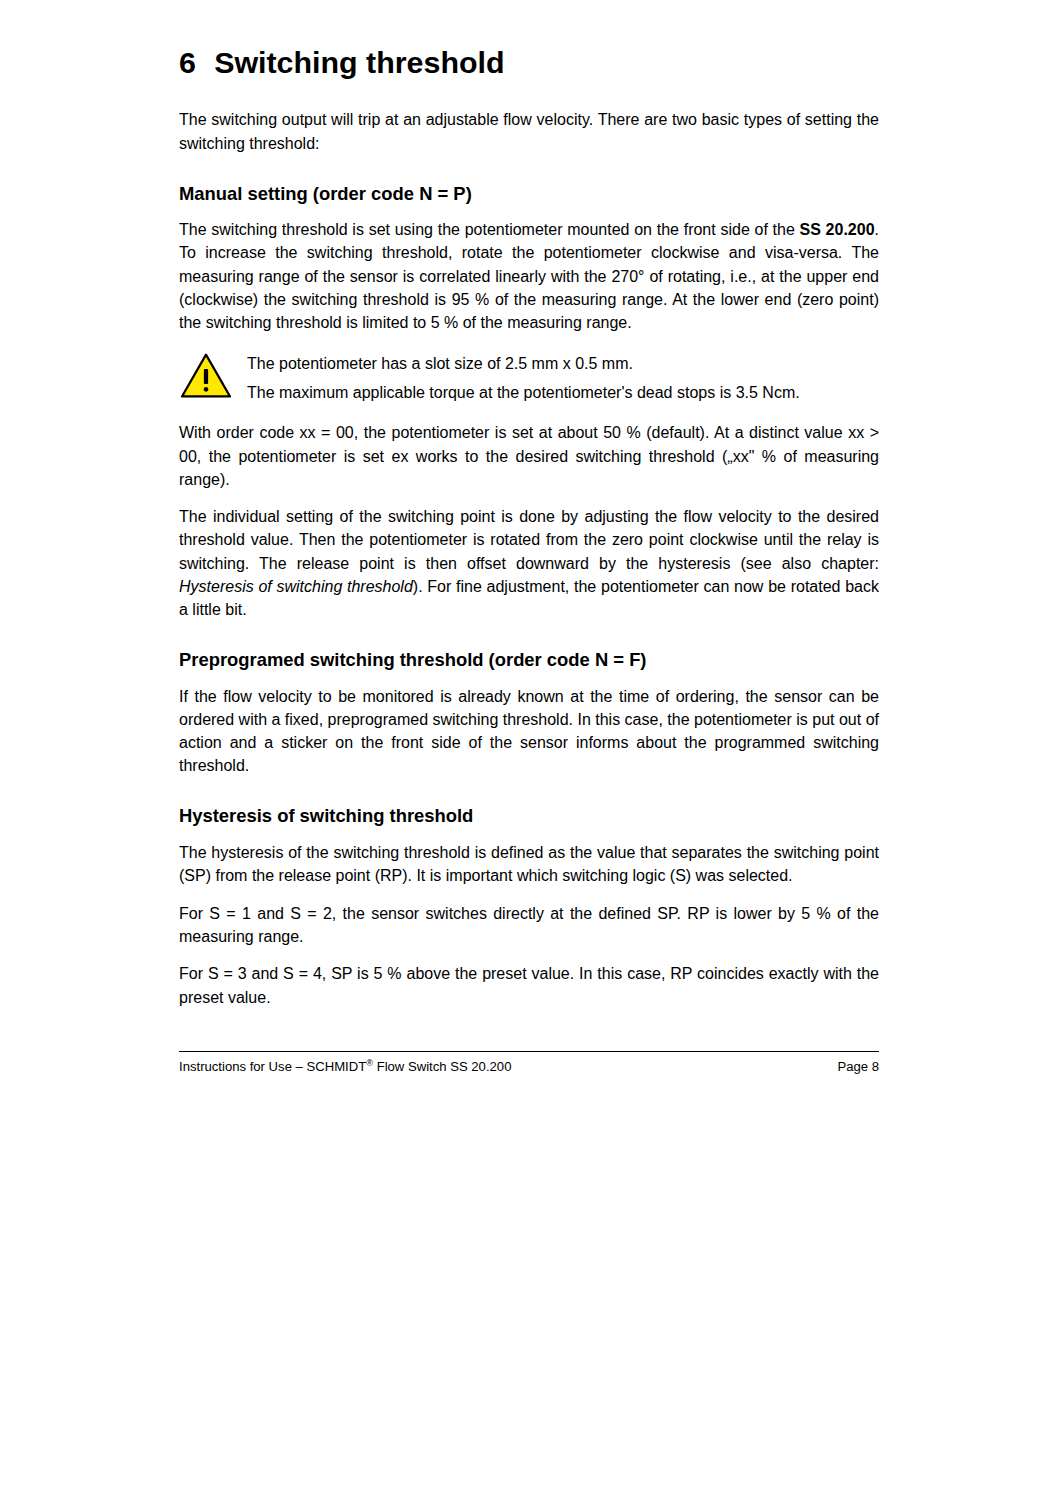6 Switching threshold
The switching output will trip at an adjustable flow velocity. There are two basic types of setting the switching threshold:
Manual setting (order code N = P)
The switching threshold is set using the potentiometer mounted on the front side of the SS 20.200. To increase the switching threshold, rotate the potentiometer clockwise and visa-versa. The measuring range of the sensor is correlated linearly with the 270° of rotating, i.e., at the upper end (clockwise) the switching threshold is 95 % of the measuring range. At the lower end (zero point) the switching threshold is limited to 5 % of the measuring range.
The potentiometer has a slot size of 2.5 mm x 0.5 mm.
The maximum applicable torque at the potentiometer's dead stops is 3.5 Ncm.
With order code xx = 00, the potentiometer is set at about 50 % (default). At a distinct value xx > 00, the potentiometer is set ex works to the desired switching threshold („xx" % of measuring range).
The individual setting of the switching point is done by adjusting the flow velocity to the desired threshold value. Then the potentiometer is rotated from the zero point clockwise until the relay is switching. The release point is then offset downward by the hysteresis (see also chapter: Hysteresis of switching threshold). For fine adjustment, the potentiometer can now be rotated back a little bit.
Preprogramed switching threshold (order code N = F)
If the flow velocity to be monitored is already known at the time of ordering, the sensor can be ordered with a fixed, preprogramed switching threshold. In this case, the potentiometer is put out of action and a sticker on the front side of the sensor informs about the programmed switching threshold.
Hysteresis of switching threshold
The hysteresis of the switching threshold is defined as the value that separates the switching point (SP) from the release point (RP). It is important which switching logic (S) was selected.
For S = 1 and S = 2, the sensor switches directly at the defined SP. RP is lower by 5 % of the measuring range.
For S = 3 and S = 4, SP is 5 % above the preset value. In this case, RP coincides exactly with the preset value.
Instructions for Use – SCHMIDT® Flow Switch SS 20.200
Page 8